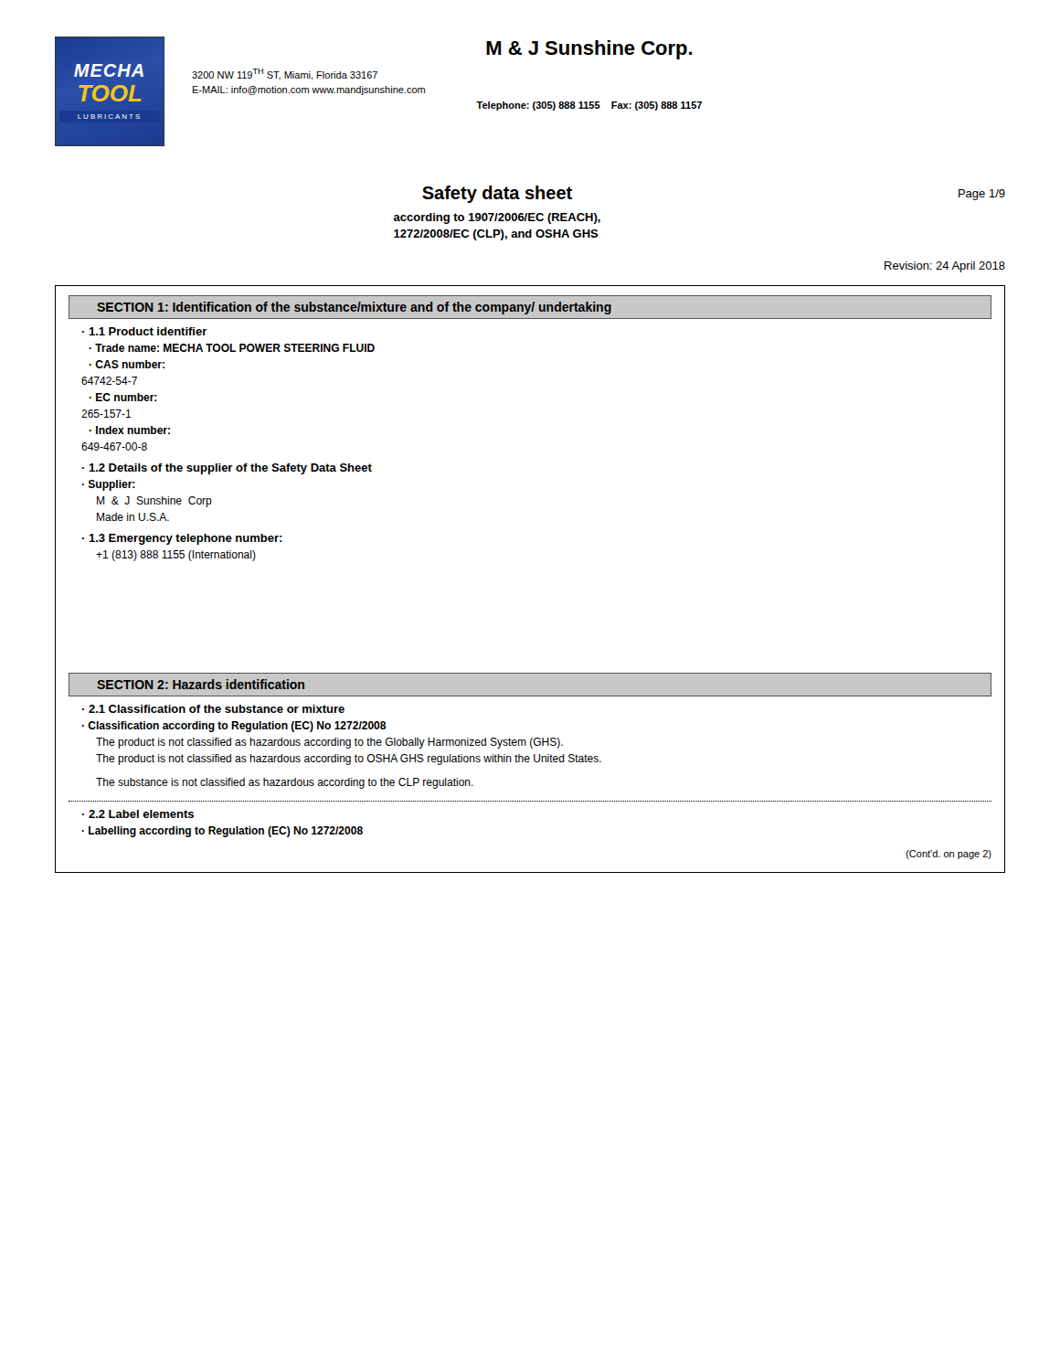MECHA
TOOL
LUBRICANTS
M & J Sunshine Corp.
3200 NW 119TH ST, Miami, Florida 33167
E-MAIL: info@motion.com www.mandjsunshine.com
Telephone: (305) 888 1155 Fax: (305) 888 1157
Safety data sheet
according to 1907/2006/EC (REACH),
1272/2008/EC (CLP), and OSHA GHS
Page 1/9
Revision: 24 April 2018
SECTION 1: Identification of the substance/mixture and of the company/ undertaking
· 1.1 Product identifier
· Trade name: MECHA TOOL POWER STEERING FLUID
· CAS number:
64742-54-7
· EC number:
265-157-1
· Index number:
649-467-00-8
· 1.2 Details of the supplier of the Safety Data Sheet
· Supplier:
M & J Sunshine Corp
Made in U.S.A.
· 1.3 Emergency telephone number:
+1 (813) 888 1155 (International)
SECTION 2: Hazards identification
· 2.1 Classification of the substance or mixture
· Classification according to Regulation (EC) No 1272/2008
The product is not classified as hazardous according to the Globally Harmonized System (GHS).
The product is not classified as hazardous according to OSHA GHS regulations within the United States.
The substance is not classified as hazardous according to the CLP regulation.
· 2.2 Label elements
· Labelling according to Regulation (EC) No 1272/2008
(Cont'd. on page 2)